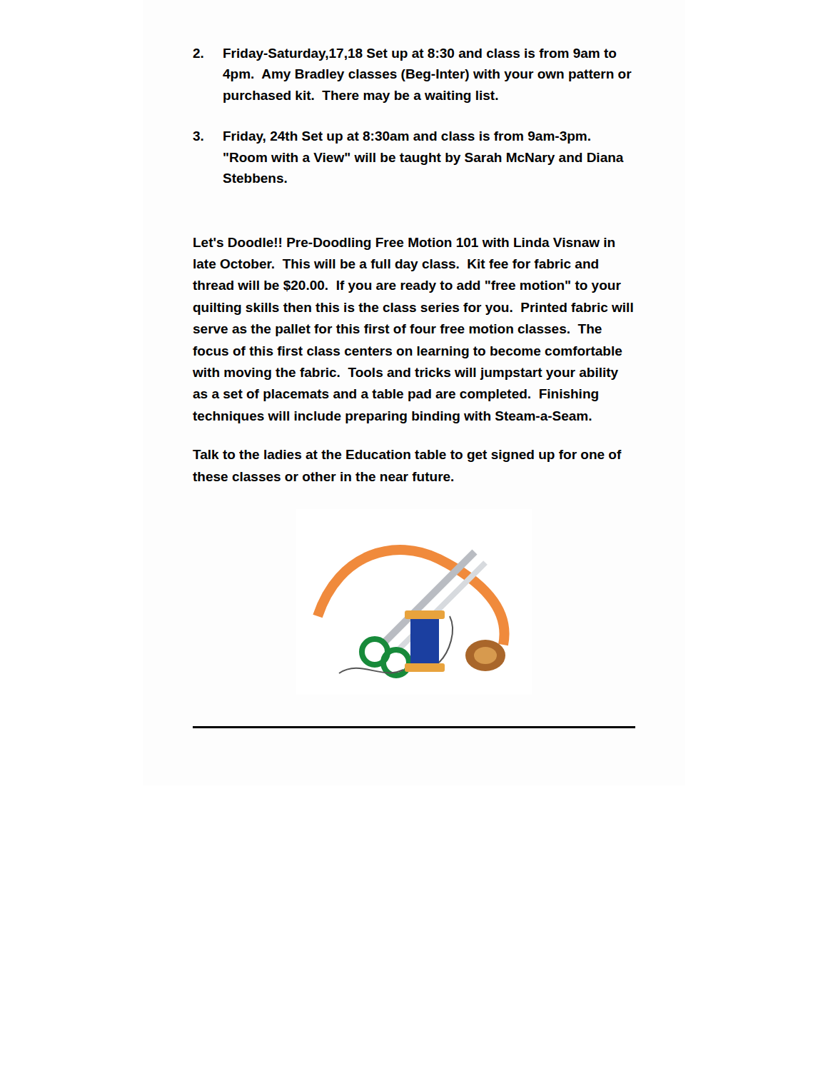2. Friday-Saturday,17,18 Set up at 8:30 and class is from 9am to 4pm. Amy Bradley classes (Beg-Inter) with your own pattern or purchased kit. There may be a waiting list.
3. Friday, 24th Set up at 8:30am and class is from 9am-3pm. "Room with a View" will be taught by Sarah McNary and Diana Stebbens.
Let's Doodle!! Pre-Doodling Free Motion 101 with Linda Visnaw in late October. This will be a full day class. Kit fee for fabric and thread will be $20.00. If you are ready to add "free motion" to your quilting skills then this is the class series for you. Printed fabric will serve as the pallet for this first of four free motion classes. The focus of this first class centers on learning to become comfortable with moving the fabric. Tools and tricks will jumpstart your ability as a set of placemats and a table pad are completed. Finishing techniques will include preparing binding with Steam-a-Seam.
Talk to the ladies at the Education table to get signed up for one of these classes or other in the near future.